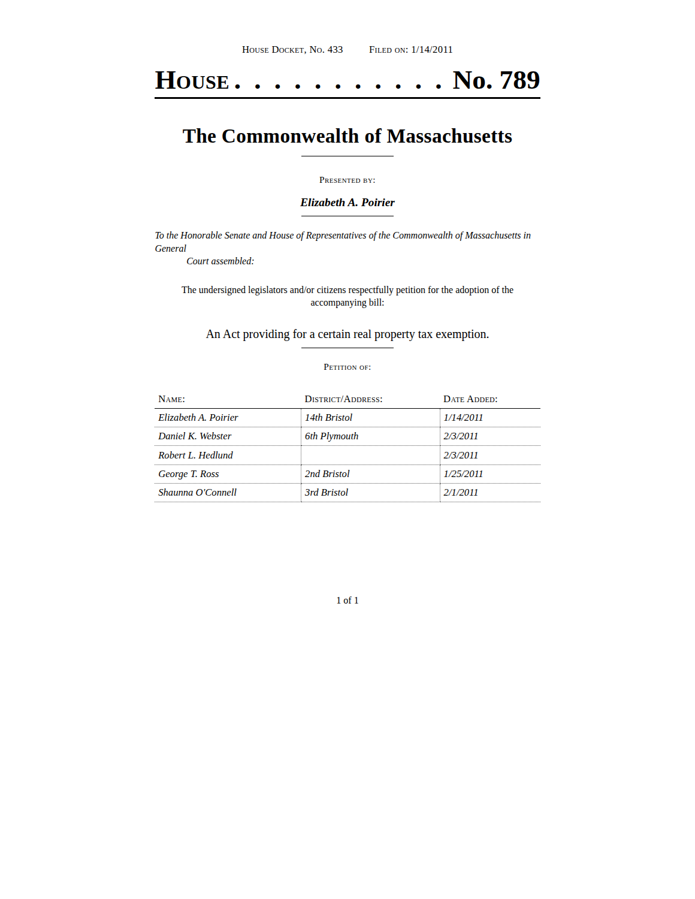House Docket, No. 433 Filed on: 1/14/2011
House . . . . . . . . . . . . . . . . No. 789
The Commonwealth of Massachusetts
Presented by:
Elizabeth A. Poirier
To the Honorable Senate and House of Representatives of the Commonwealth of Massachusetts in General Court assembled:
The undersigned legislators and/or citizens respectfully petition for the adoption of the accompanying bill:
An Act providing for a certain real property tax exemption.
Petition of:
| Name: | District/Address: | Date Added: |
| --- | --- | --- |
| Elizabeth A. Poirier | 14th Bristol | 1/14/2011 |
| Daniel K. Webster | 6th Plymouth | 2/3/2011 |
| Robert L. Hedlund | | 2/3/2011 |
| George T. Ross | 2nd Bristol | 1/25/2011 |
| Shaunna O'Connell | 3rd Bristol | 2/1/2011 |
1 of 1